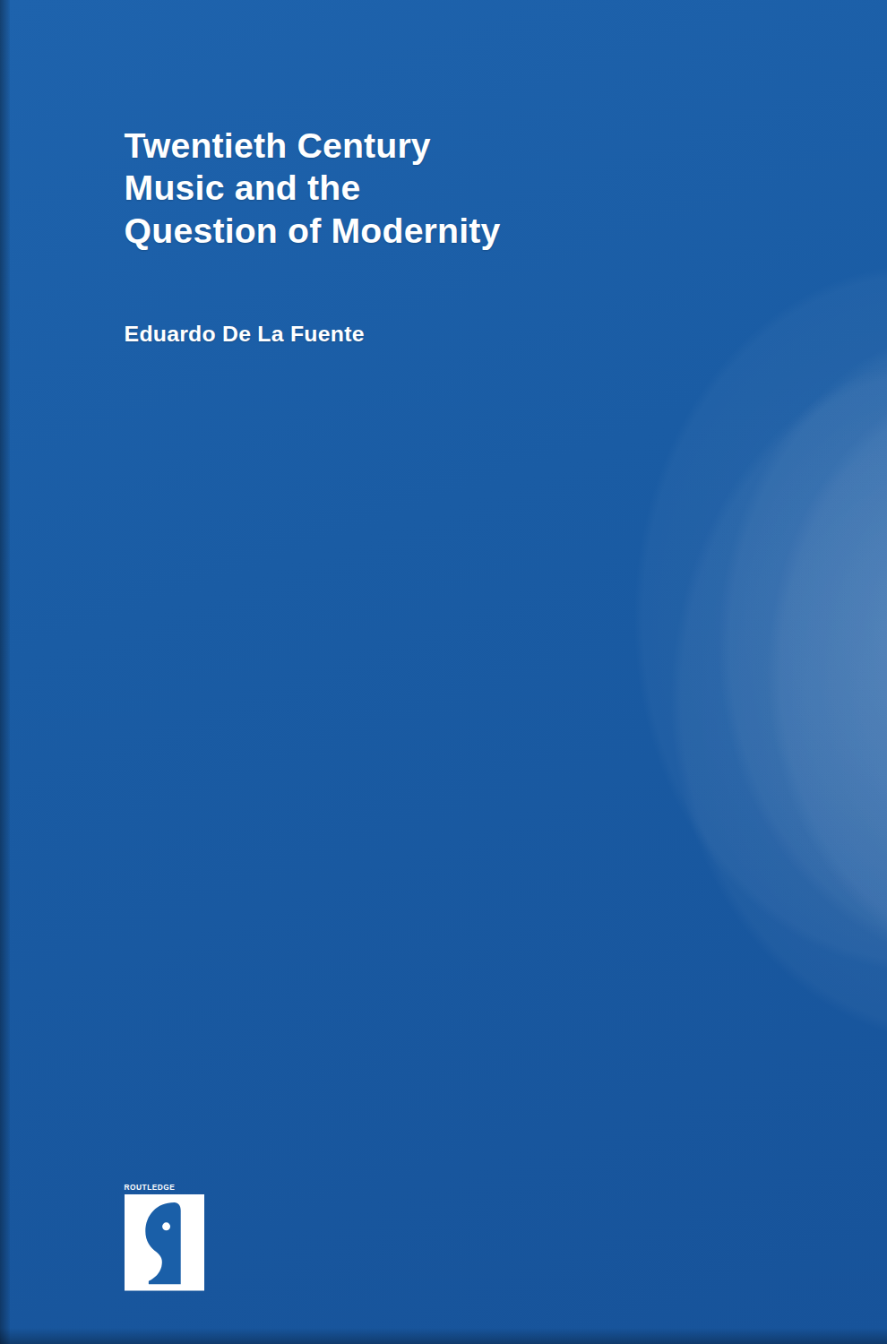Twentieth Century
Music and the
Question of Modernity
Eduardo De La Fuente
ROUTLEDGE